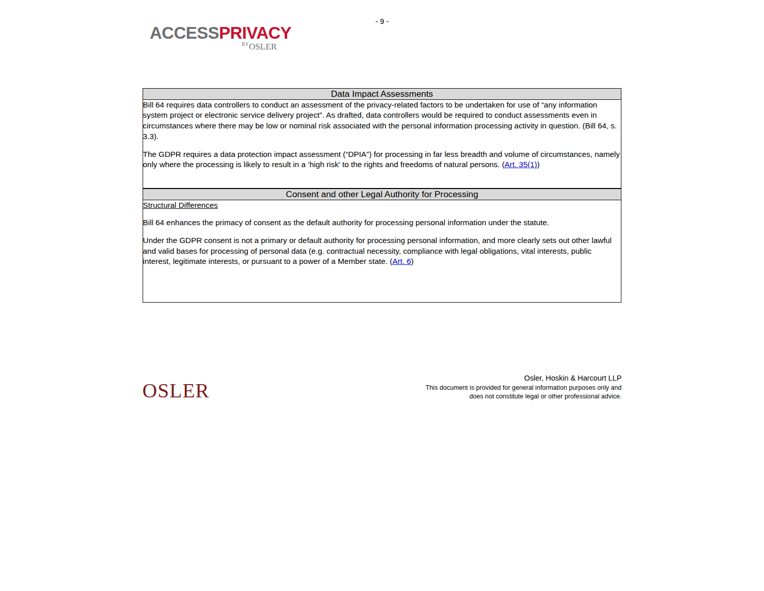- 9 -
ACCESS PRIVACY
BYOSLER
| Data Impact Assessments |
| Bill 64 requires data controllers to conduct an assessment of the privacy-related factors to be undertaken for use of “any information system project or electronic service delivery project”. As drafted, data controllers would be required to conduct assessments even in circumstances where there may be low or nominal risk associated with the personal information processing activity in question. (Bill 64, s. 3.3). The GDPR requires a data protection impact assessment (“DPIA”) for processing in far less breadth and volume of circumstances, namely only where the processing is likely to result in a ‘high risk’ to the rights and freedoms of natural persons. ( Art. 35(1) ) |
| Consent and other Legal Authority for Processing |
| Structural Differences Bill 64 enhances the primacy of consent as the default authority for processing personal information under the statute. Under the GDPR consent is not a primary or default authority for processing personal information, and more clearly sets out other lawful and valid bases for processing of personal data (e.g. contractual necessity, compliance with legal obligations, vital interests, public interest, legitimate interests, or pursuant to a power of a Member state. ( Art. 6 ) |
OSLER
Osler, Hoskin & Harcourt LLP
This document is provided for general information purposes only and
does not constitute legal or other professional advice.